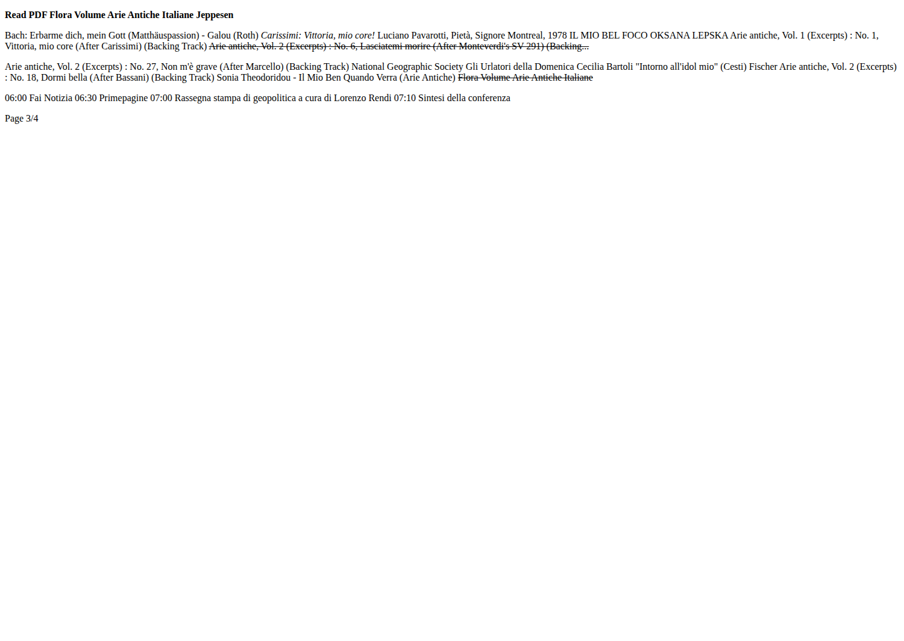Read PDF Flora Volume Arie Antiche Italiane Jeppesen
Bach: Erbarme dich, mein Gott (Matthäuspassion) - Galou (Roth) Carissimi: Vittoria, mio core! Luciano Pavarotti, Pietà, Signore Montreal, 1978 IL MIO BEL FOCO OKSANA LEPSKA Arie antiche, Vol. 1 (Excerpts) : No. 1, Vittoria, mio core (After Carissimi) (Backing Track) Arie antiche, Vol. 2 (Excerpts) : No. 6, Lasciatemi morire (After Monteverdi's SV 291) (Backing...
Arie antiche, Vol. 2 (Excerpts) : No. 27, Non m'è grave (After Marcello) (Backing Track) National Geographic Society Gli Urlatori della Domenica Cecilia Bartoli "Intorno all'idol mio" (Cesti) Fischer Arie antiche, Vol. 2 (Excerpts) : No. 18, Dormi bella (After Bassani) (Backing Track) Sonia Theodoridou - Il Mio Ben Quando Verra (Arie Antiche) Flora Volume Arie Antiche Italiane
06:00 Fai Notizia 06:30 Primepagine 07:00 Rassegna stampa di geopolitica a cura di Lorenzo Rendi 07:10 Sintesi della conferenza
Page 3/4